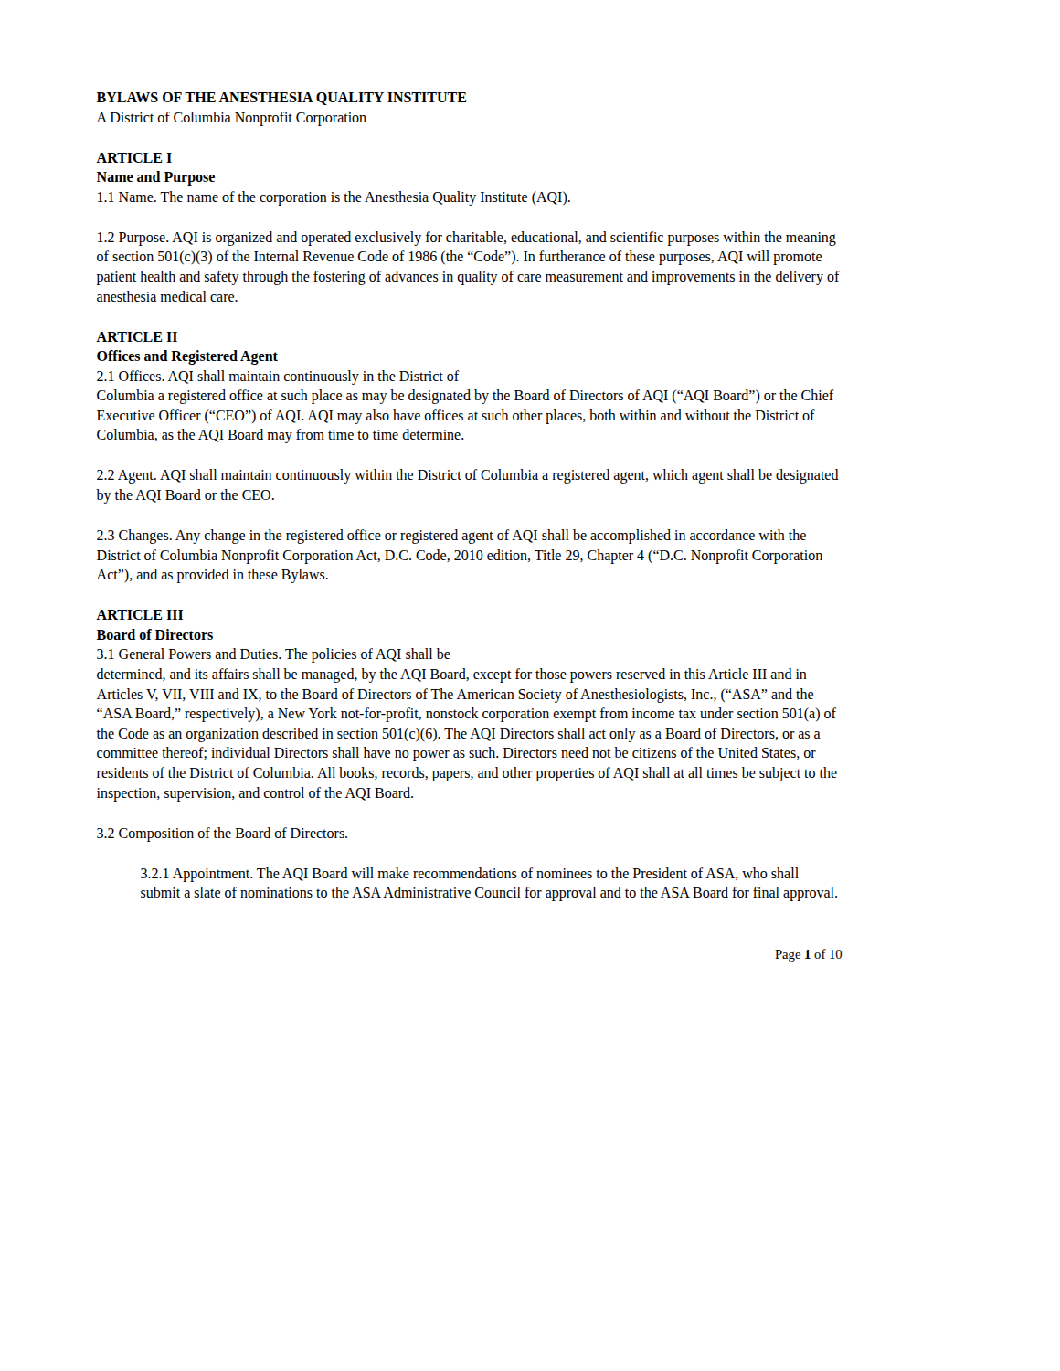BYLAWS OF THE ANESTHESIA QUALITY INSTITUTE
A District of Columbia Nonprofit Corporation
ARTICLE I
Name and Purpose
1.1 Name. The name of the corporation is the Anesthesia Quality Institute (AQI).
1.2 Purpose. AQI is organized and operated exclusively for charitable, educational, and scientific purposes within the meaning of section 501(c)(3) of the Internal Revenue Code of 1986 (the “Code”). In furtherance of these purposes, AQI will promote patient health and safety through the fostering of advances in quality of care measurement and improvements in the delivery of anesthesia medical care.
ARTICLE II
Offices and Registered Agent
2.1 Offices. AQI shall maintain continuously in the District of
Columbia a registered office at such place as may be designated by the Board of Directors of AQI (“AQI Board”) or the Chief Executive Officer (“CEO”) of AQI. AQI may also have offices at such other places, both within and without the District of Columbia, as the AQI Board may from time to time determine.
2.2 Agent. AQI shall maintain continuously within the District of Columbia a registered agent, which agent shall be designated by the AQI Board or the CEO.
2.3 Changes. Any change in the registered office or registered agent of AQI shall be accomplished in accordance with the District of Columbia Nonprofit Corporation Act, D.C. Code, 2010 edition, Title 29, Chapter 4 (“D.C. Nonprofit Corporation Act”), and as provided in these Bylaws.
ARTICLE III
Board of Directors
3.1 General Powers and Duties. The policies of AQI shall be
determined, and its affairs shall be managed, by the AQI Board, except for those powers reserved in this Article III and in Articles V, VII, VIII and IX, to the Board of Directors of The American Society of Anesthesiologists, Inc., (“ASA” and the “ASA Board,” respectively), a New York not-for-profit, nonstock corporation exempt from income tax under section 501(a) of the Code as an organization described in section 501(c)(6). The AQI Directors shall act only as a Board of Directors, or as a committee thereof; individual Directors shall have no power as such. Directors need not be citizens of the United States, or residents of the District of Columbia. All books, records, papers, and other properties of AQI shall at all times be subject to the inspection, supervision, and control of the AQI Board.
3.2 Composition of the Board of Directors.
3.2.1 Appointment. The AQI Board will make recommendations of nominees to the President of ASA, who shall submit a slate of nominations to the ASA Administrative Council for approval and to the ASA Board for final approval.
Page 1 of 10